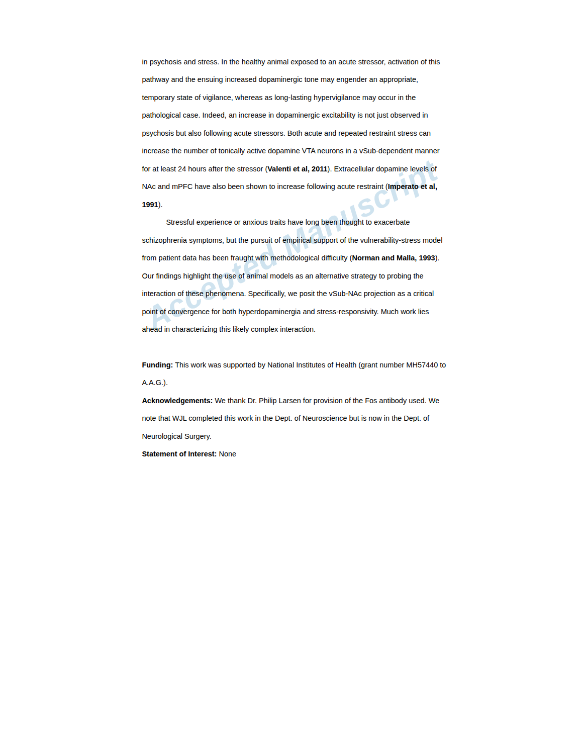Accepted Manuscript
in psychosis and stress. In the healthy animal exposed to an acute stressor, activation of this pathway and the ensuing increased dopaminergic tone may engender an appropriate, temporary state of vigilance, whereas as long-lasting hypervigilance may occur in the pathological case. Indeed, an increase in dopaminergic excitability is not just observed in psychosis but also following acute stressors. Both acute and repeated restraint stress can increase the number of tonically active dopamine VTA neurons in a vSub-dependent manner for at least 24 hours after the stressor (Valenti et al, 2011). Extracellular dopamine levels of NAc and mPFC have also been shown to increase following acute restraint (Imperato et al, 1991).
Stressful experience or anxious traits have long been thought to exacerbate schizophrenia symptoms, but the pursuit of empirical support of the vulnerability-stress model from patient data has been fraught with methodological difficulty (Norman and Malla, 1993). Our findings highlight the use of animal models as an alternative strategy to probing the interaction of these phenomena. Specifically, we posit the vSub-NAc projection as a critical point of convergence for both hyperdopaminergia and stress-responsivity. Much work lies ahead in characterizing this likely complex interaction.
Funding: This work was supported by National Institutes of Health (grant number MH57440 to A.A.G.).
Acknowledgements: We thank Dr. Philip Larsen for provision of the Fos antibody used. We note that WJL completed this work in the Dept. of Neuroscience but is now in the Dept. of Neurological Surgery.
Statement of Interest: None